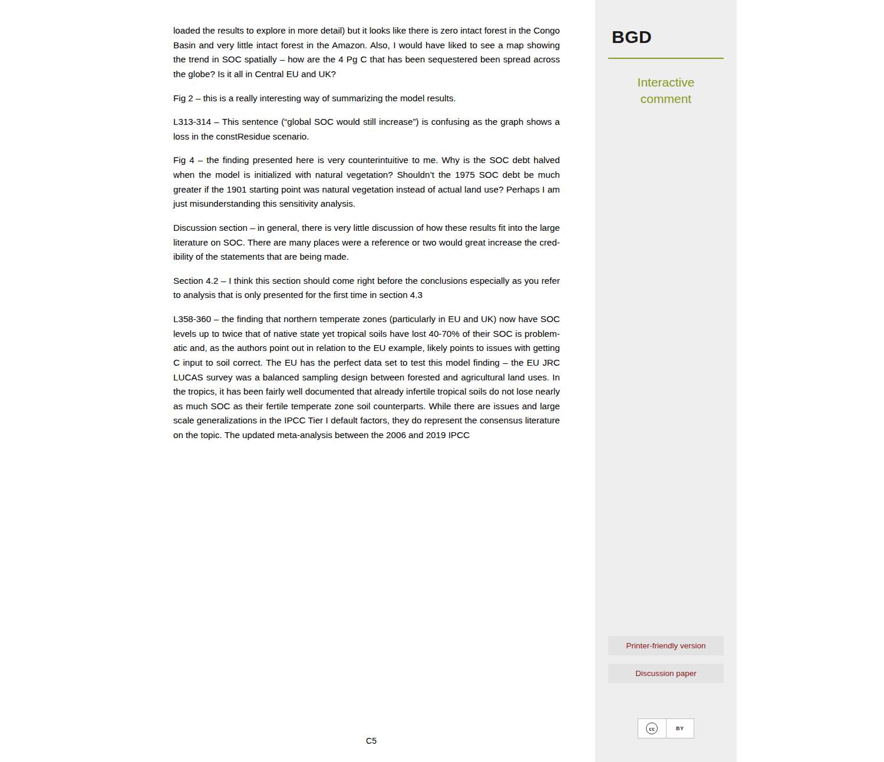loaded the results to explore in more detail) but it looks like there is zero intact forest in the Congo Basin and very little intact forest in the Amazon. Also, I would have liked to see a map showing the trend in SOC spatially – how are the 4 Pg C that has been sequestered been spread across the globe? Is it all in Central EU and UK?
Fig 2 – this is a really interesting way of summarizing the model results.
L313-314 – This sentence (“global SOC would still increase”) is confusing as the graph shows a loss in the constResidue scenario.
Fig 4 – the finding presented here is very counterintuitive to me. Why is the SOC debt halved when the model is initialized with natural vegetation? Shouldn’t the 1975 SOC debt be much greater if the 1901 starting point was natural vegetation instead of actual land use? Perhaps I am just misunderstanding this sensitivity analysis.
Discussion section – in general, there is very little discussion of how these results fit into the large literature on SOC. There are many places were a reference or two would great increase the credibility of the statements that are being made.
Section 4.2 – I think this section should come right before the conclusions especially as you refer to analysis that is only presented for the first time in section 4.3
L358-360 – the finding that northern temperate zones (particularly in EU and UK) now have SOC levels up to twice that of native state yet tropical soils have lost 40-70% of their SOC is problematic and, as the authors point out in relation to the EU example, likely points to issues with getting C input to soil correct. The EU has the perfect data set to test this model finding – the EU JRC LUCAS survey was a balanced sampling design between forested and agricultural land uses. In the tropics, it has been fairly well documented that already infertile tropical soils do not lose nearly as much SOC as their fertile temperate zone soil counterparts. While there are issues and large scale generalizations in the IPCC Tier I default factors, they do represent the consensus literature on the topic. The updated meta-analysis between the 2006 and 2019 IPCC
C5
BGD
Interactive
comment
Printer-friendly version Discussion paper
cc
BY